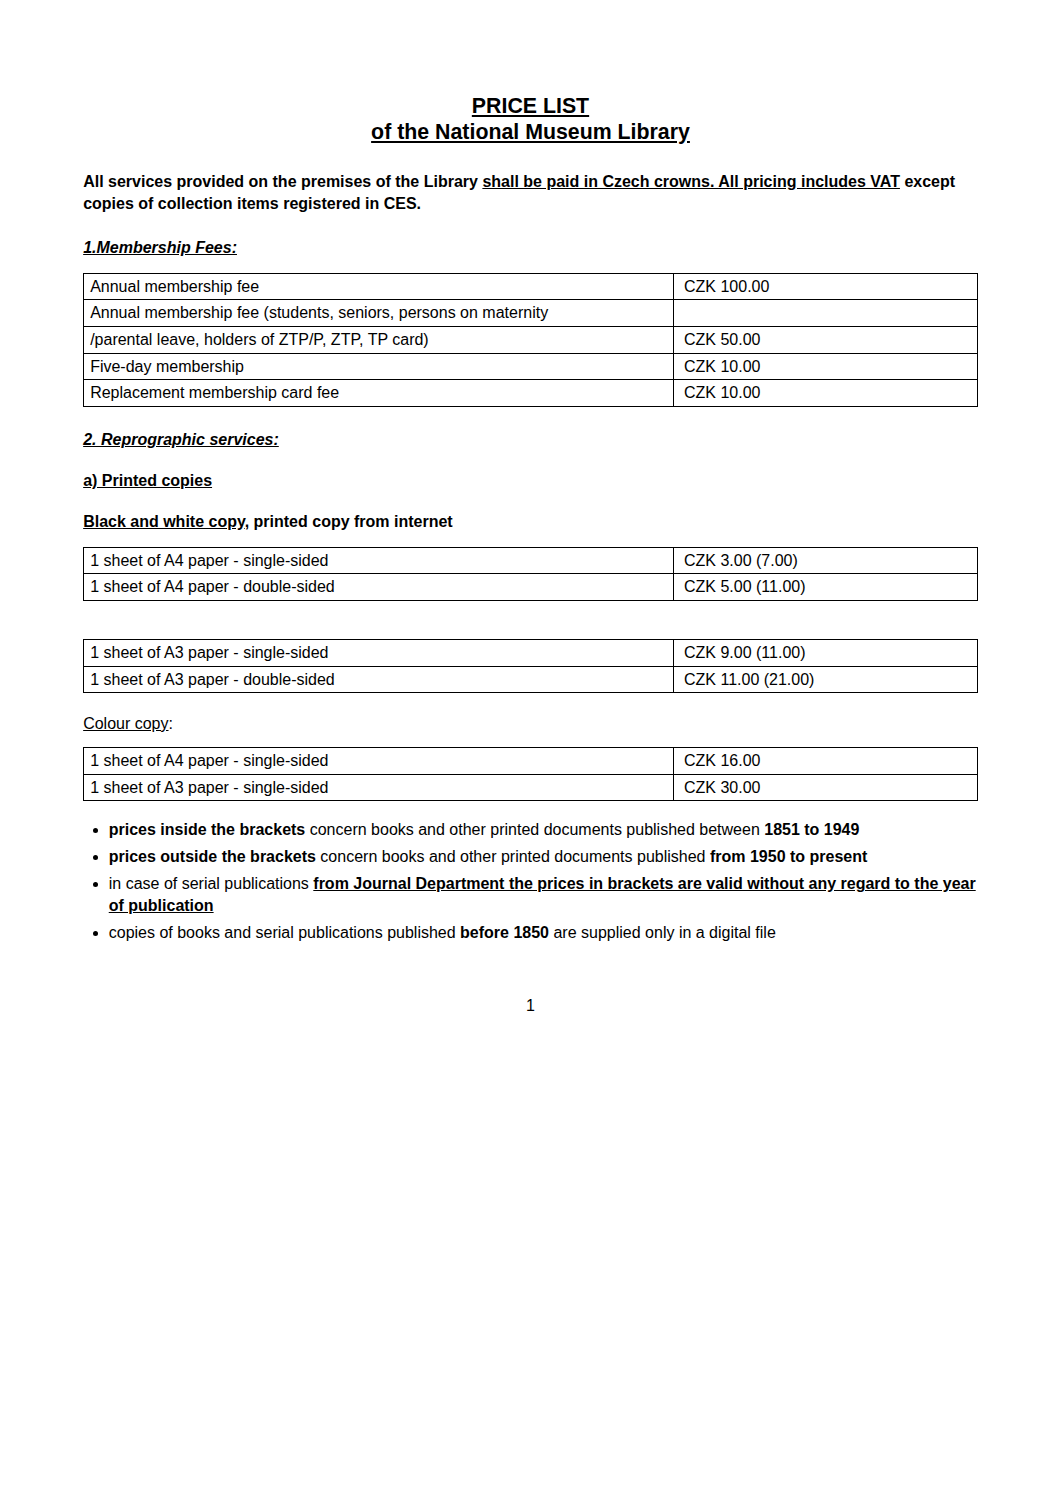PRICE LISTof the National Museum Library
All services provided on the premises of the Library shall be paid in Czech crowns. All pricing includes VAT except copies of collection items registered in CES.
1.Membership Fees:
| Annual membership fee | CZK 100.00 |
| Annual membership fee (students, seniors, persons on maternity | |
| /parental leave, holders of ZTP/P, ZTP, TP card) | CZK 50.00 |
| Five-day membership | CZK 10.00 |
| Replacement membership card fee | CZK 10.00 |
2. Reprographic services:
a) Printed copies
Black and white copy, printed copy from internet
| 1 sheet of A4 paper - single-sided | CZK 3.00 (7.00) |
| 1 sheet of A4 paper - double-sided | CZK 5.00 (11.00) |
| 1 sheet of A3 paper - single-sided | CZK 9.00 (11.00) |
| 1 sheet of A3 paper - double-sided | CZK 11.00 (21.00) |
Colour copy:
| 1 sheet of A4 paper - single-sided | CZK 16.00 |
| 1 sheet of A3 paper - single-sided | CZK 30.00 |
prices inside the brackets concern books and other printed documents published between 1851 to 1949
prices outside the brackets concern books and other printed documents published from 1950 to present
in case of serial publications from Journal Department the prices in brackets are valid without any regard to the year of publication
copies of books and serial publications published before 1850 are supplied only in a digital file
1